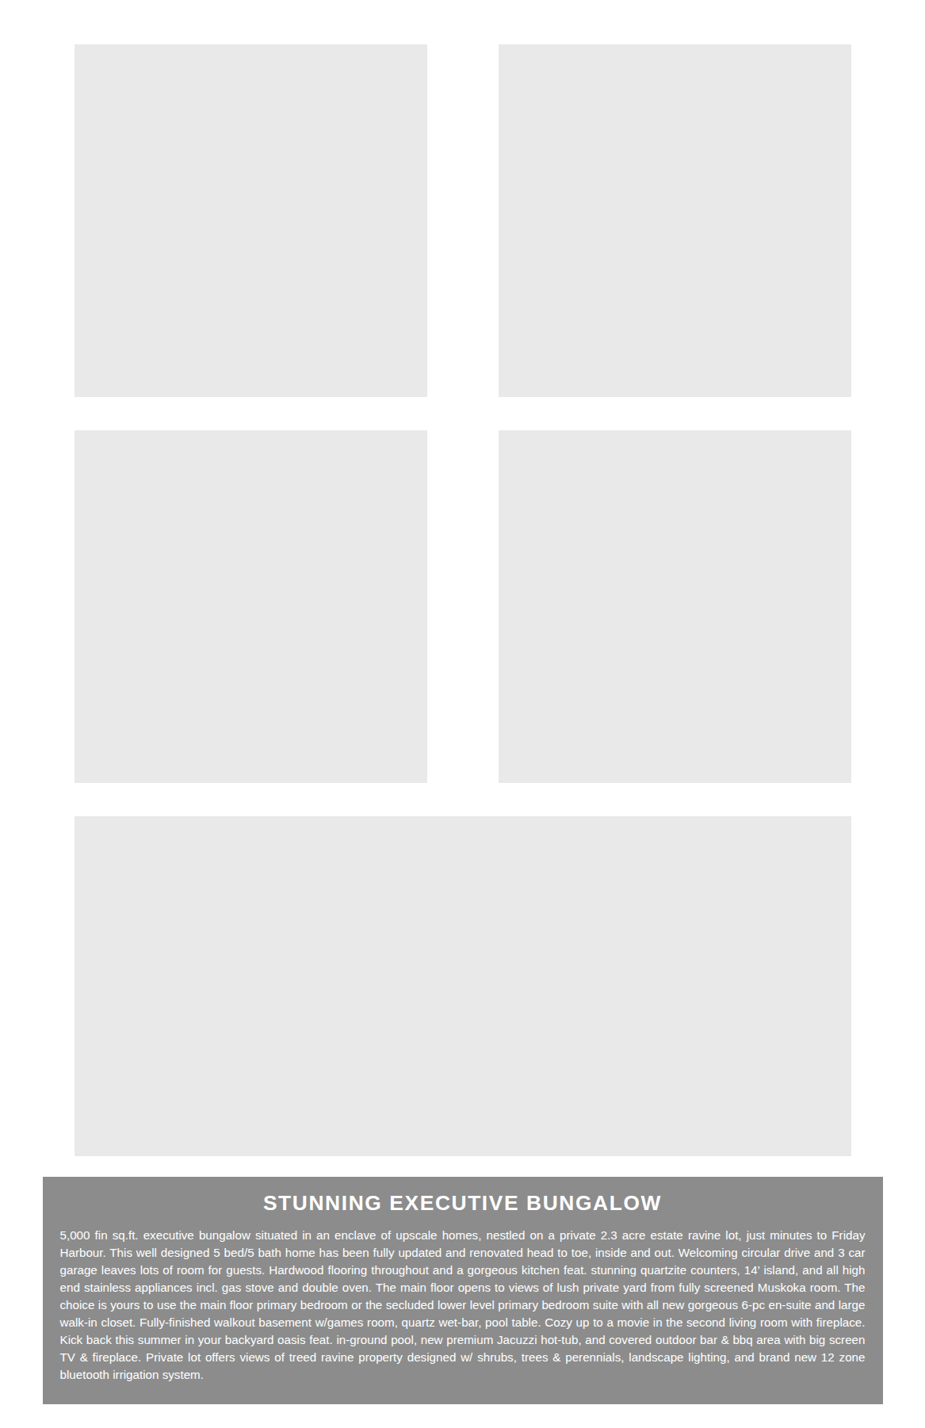Stunning Executive Bungalow
5,000 fin sq.ft. executive bungalow situated in an enclave of upscale homes, nestled on a private 2.3 acre estate ravine lot, just minutes to Friday Harbour. This well designed 5 bed/5 bath home has been fully updated and renovated head to toe, inside and out. Welcoming circular drive and 3 car garage leaves lots of room for guests. Hardwood flooring throughout and a gorgeous kitchen feat. stunning quartzite counters, 14’ island, and all high end stainless appliances incl. gas stove and double oven. The main floor opens to views of lush private yard from fully screened Muskoka room. The choice is yours to use the main floor primary bedroom or the secluded lower level primary bedroom suite with all new gorgeous 6-pc en-suite and large walk-in closet. Fully-finished walkout basement w/games room, quartz wet-bar, pool table. Cozy up to a movie in the second living room with fireplace. Kick back this summer in your backyard oasis feat. in-ground pool, new premium Jacuzzi hot-tub, and covered outdoor bar & bbq area with big screen TV & fireplace. Private lot offers views of treed ravine property designed w/ shrubs, trees & perennials, landscape lighting, and brand new 12 zone bluetooth irrigation system.